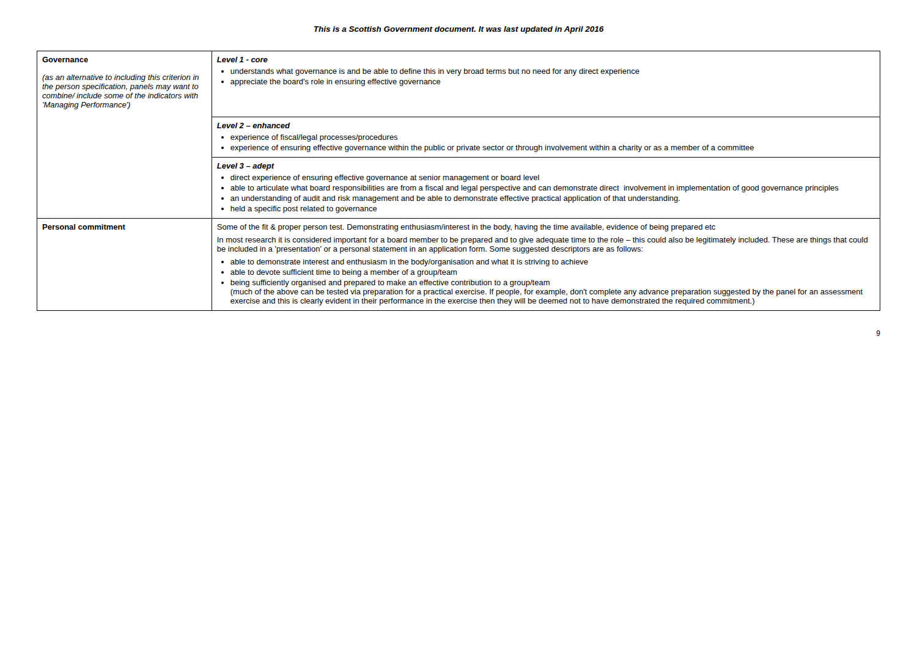This is a Scottish Government document. It was last updated in April 2016
| Governance (as an alternative to including this criterion in the person specification, panels may want to combine/ include some of the indicators with 'Managing Performance' ) | Level 1 - core understands what governance is and be able to define this in very broad terms but no need for any direct experience appreciate the board's role in ensuring effective governance |
| | Level 2 – enhanced experience of fiscal/legal processes/procedures experience of ensuring effective governance within the public or private sector or through involvement within a charity or as a member of a committee |
| | Level 3 – adept direct experience of ensuring effective governance at senior management or board level able to articulate what board responsibilities are from a fiscal and legal perspective and can demonstrate direct involvement in implementation of good governance principles an understanding of audit and risk management and be able to demonstrate effective practical application of that understanding. held a specific post related to governance |
| Personal commitment | Some of the fit & proper person test. Demonstrating enthusiasm/interest in the body, having the time available, evidence of being prepared etc In most research it is considered important for a board member to be prepared and to give adequate time to the role – this could also be legitimately included. These are things that could be included in a 'presentation' or a personal statement in an application form. Some suggested descriptors are as follows: able to demonstrate interest and enthusiasm in the body/organisation and what it is striving to achieve able to devote sufficient time to being a member of a group/team being sufficiently organised and prepared to make an effective contribution to a group/team (much of the above can be tested via preparation for a practical exercise. If people, for example, don't complete any advance preparation suggested by the panel for an assessment exercise and this is clearly evident in their performance in the exercise then they will be deemed not to have demonstrated the required commitment.) |
9